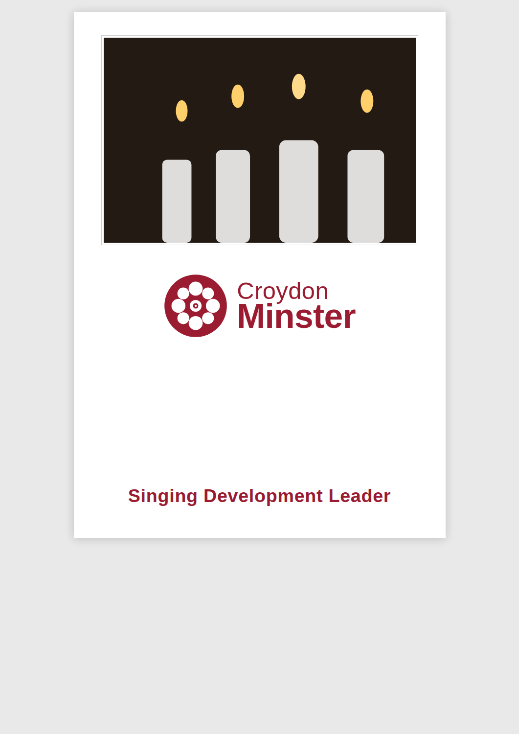Croydon Minster choir singing by candlelight.
Croydon Minster
Singing Development Leader